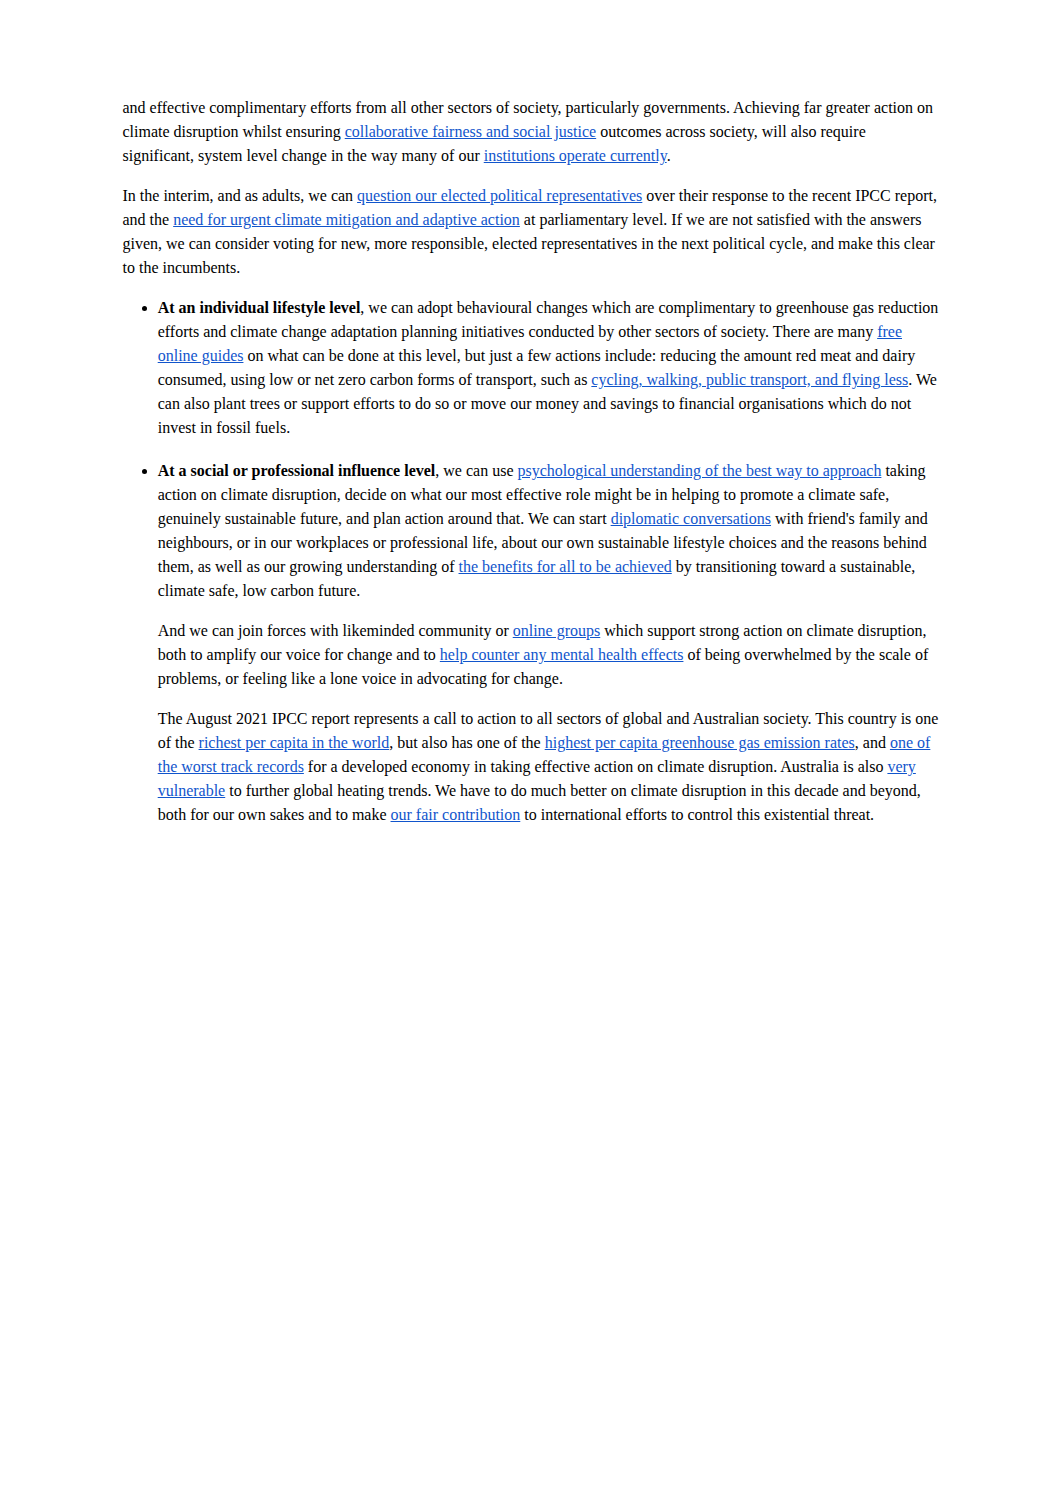and effective complimentary efforts from all other sectors of society, particularly governments. Achieving far greater action on climate disruption whilst ensuring collaborative fairness and social justice outcomes across society, will also require significant, system level change in the way many of our institutions operate currently.
In the interim, and as adults, we can question our elected political representatives over their response to the recent IPCC report, and the need for urgent climate mitigation and adaptive action at parliamentary level. If we are not satisfied with the answers given, we can consider voting for new, more responsible, elected representatives in the next political cycle, and make this clear to the incumbents.
At an individual lifestyle level, we can adopt behavioural changes which are complimentary to greenhouse gas reduction efforts and climate change adaptation planning initiatives conducted by other sectors of society. There are many free online guides on what can be done at this level, but just a few actions include: reducing the amount red meat and dairy consumed, using low or net zero carbon forms of transport, such as cycling, walking, public transport, and flying less. We can also plant trees or support efforts to do so or move our money and savings to financial organisations which do not invest in fossil fuels.
At a social or professional influence level, we can use psychological understanding of the best way to approach taking action on climate disruption, decide on what our most effective role might be in helping to promote a climate safe, genuinely sustainable future, and plan action around that. We can start diplomatic conversations with friend's family and neighbours, or in our workplaces or professional life, about our own sustainable lifestyle choices and the reasons behind them, as well as our growing understanding of the benefits for all to be achieved by transitioning toward a sustainable, climate safe, low carbon future.
And we can join forces with likeminded community or online groups which support strong action on climate disruption, both to amplify our voice for change and to help counter any mental health effects of being overwhelmed by the scale of problems, or feeling like a lone voice in advocating for change.
The August 2021 IPCC report represents a call to action to all sectors of global and Australian society. This country is one of the richest per capita in the world, but also has one of the highest per capita greenhouse gas emission rates, and one of the worst track records for a developed economy in taking effective action on climate disruption. Australia is also very vulnerable to further global heating trends. We have to do much better on climate disruption in this decade and beyond, both for our own sakes and to make our fair contribution to international efforts to control this existential threat.